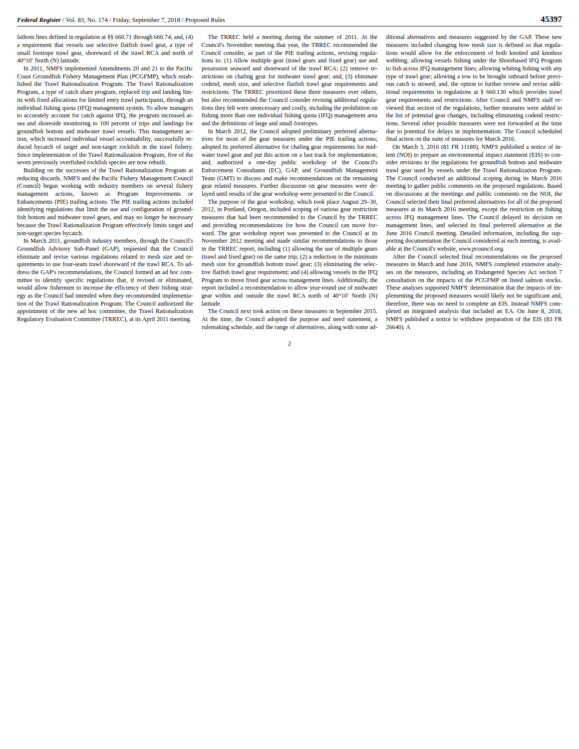Federal Register / Vol. 83, No. 174 / Friday, September 7, 2018 / Proposed Rules
45397
fathom lines defined in regulation at §§ 660.71 through 660.74; and, (4) a requirement that vessels use selective flatfish trawl gear, a type of small footrope trawl gear, shoreward of the trawl RCA and north of 40°10′ North (N) latitude.
In 2011, NMFS implemented Amendments 20 and 21 to the Pacific Coast Groundfish Fishery Management Plan (PCGFMP), which established the Trawl Rationalization Program. The Trawl Rationalization Program, a type of catch share program, replaced trip and landing limits with fixed allocations for limited entry trawl participants, through an individual fishing quota (IFQ) management system. To allow managers to accurately account for catch against IFQ, the program increased at-sea and shoreside monitoring to 100 percent of trips and landings for groundfish bottom and midwater trawl vessels. This management action, which increased individual vessel accountability, successfully reduced bycatch of target and non-target rockfish in the trawl fishery. Since implementation of the Trawl Rationalization Program, five of the seven previously overfished rockfish species are now rebuilt.
Building on the successes of the Trawl Rationalization Program at reducing discards, NMFS and the Pacific Fishery Management Council (Council) began working with industry members on several fishery management actions, known as Program Improvements or Enhancements (PIE) trailing actions. The PIE trailing actions included identifying regulations that limit the use and configuration of groundfish bottom and midwater trawl gears, and may no longer be necessary because the Trawl Rationalization Program effectively limits target and non-target species bycatch.
In March 2011, groundfish industry members, through the Council's Groundfish Advisory Sub-Panel (GAP), requested that the Council eliminate and revise various regulations related to mesh size and requirements to use four-seam trawl shoreward of the trawl RCA. To address the GAP's recommendations, the Council formed an ad hoc committee to identify specific regulations that, if revised or eliminated, would allow fishermen to increase the efficiency of their fishing strategy as the Council had intended when they recommended implementation of the Trawl Rationalization Program. The Council authorized the appointment of the new ad hoc committee, the Trawl Rationalization Regulatory Evaluation Committee (TRREC), at its April 2011 meeting.
The TRREC held a meeting during the summer of 2011. At the Council's November meeting that year, the TRREC recommended the Council consider, as part of the PIE trailing actions, revising regulations to: (1) Allow multiple gear (trawl gears and fixed gear) use and possession seaward and shoreward of the trawl RCA; (2) remove restrictions on chafing gear for midwater trawl gear; and, (3) eliminate codend, mesh size, and selective flatfish trawl gear requirements and restrictions. The TRREC prioritized these three measures over others, but also recommended the Council consider revising additional regulations they felt were unnecessary and costly, including the prohibition on fishing more than one individual fishing quota (IFQ) management area and the definitions of large and small footropes.
In March 2012, the Council adopted preliminary preferred alternatives for most of the gear measures under the PIE trailing actions; adopted its preferred alternative for chafing gear requirements for midwater trawl gear and put this action on a fast track for implementation; and, authorized a one-day public workshop of the Council's Enforcement Consultants (EC), GAP, and Groundfish Management Team (GMT) to discuss and make recommendations on the remaining gear related measures. Further discussion on gear measures were delayed until results of the gear workshop were presented to the Council.
The purpose of the gear workshop, which took place August 29–30, 2012, in Portland, Oregon, included scoping of various gear restriction measures that had been recommended to the Council by the TRREC and providing recommendations for how the Council can move forward. The gear workshop report was presented to the Council at its November 2012 meeting and made similar recommendations to those in the TRREC report, including (1) allowing the use of multiple gears (trawl and fixed gear) on the same trip; (2) a reduction in the minimum mesh size for groundfish bottom trawl gear; (3) eliminating the selective flatfish trawl gear requirement; and (4) allowing vessels in the IFQ Program to move fixed gear across management lines. Additionally, the report included a recommendation to allow year-round use of midwater gear within and outside the trawl RCA north of 40°10′ North (N) latitude.
The Council next took action on these measures in September 2015. At the time, the Council adopted the purpose and need statement, a rulemaking schedule, and the range of alternatives, along with some additional alternatives and measures suggested by the GAP. These new measures included changing how mesh size is defined so that regulations would allow for the enforcement of both knotted and knotless webbing; allowing vessels fishing under the Shorebased IFQ Program to fish across IFQ management lines; allowing whiting fishing with any type of trawl gear; allowing a tow to be brought onboard before previous catch is stowed; and, the option to further review and revise additional requirements in regulations at § 660.130 which provides trawl gear requirements and restrictions. After Council and NMFS staff reviewed that section of the regulations, further measures were added to the list of potential gear changes, including eliminating codend restrictions. Several other possible measures were not forwarded at the time due to potential for delays in implementation. The Council scheduled final action on the suite of measures for March 2016.
On March 3, 2016 (81 FR 11189), NMFS published a notice of intent (NOI) to prepare an environmental impact statement (EIS) to consider revisions to the regulations for groundfish bottom and midwater trawl gear used by vessels under the Trawl Rationalization Program. The Council conducted an additional scoping during its March 2016 meeting to gather public comments on the proposed regulations. Based on discussions at the meetings and public comments on the NOI, the Council selected their final preferred alternatives for all of the proposed measures at its March 2016 meeting, except the restriction on fishing across IFQ management lines. The Council delayed its decision on management lines, and selected its final preferred alternative at the June 2016 Council meeting. Detailed information, including the supporting documentation the Council considered at each meeting, is available at the Council's website, www.pcouncil.org.
After the Council selected final recommendations on the proposed measures in March and June 2016, NMFS completed extensive analyses on the measures, including an Endangered Species Act section 7 consultation on the impacts of the PCGFMP on listed salmon stocks. These analyses supported NMFS' determination that the impacts of implementing the proposed measures would likely not be significant and, therefore, there was no need to complete an EIS. Instead NMFS completed an integrated analysis that included an EA. On June 8, 2018, NMFS published a notice to withdraw preparation of the EIS (83 FR 26640). A
2